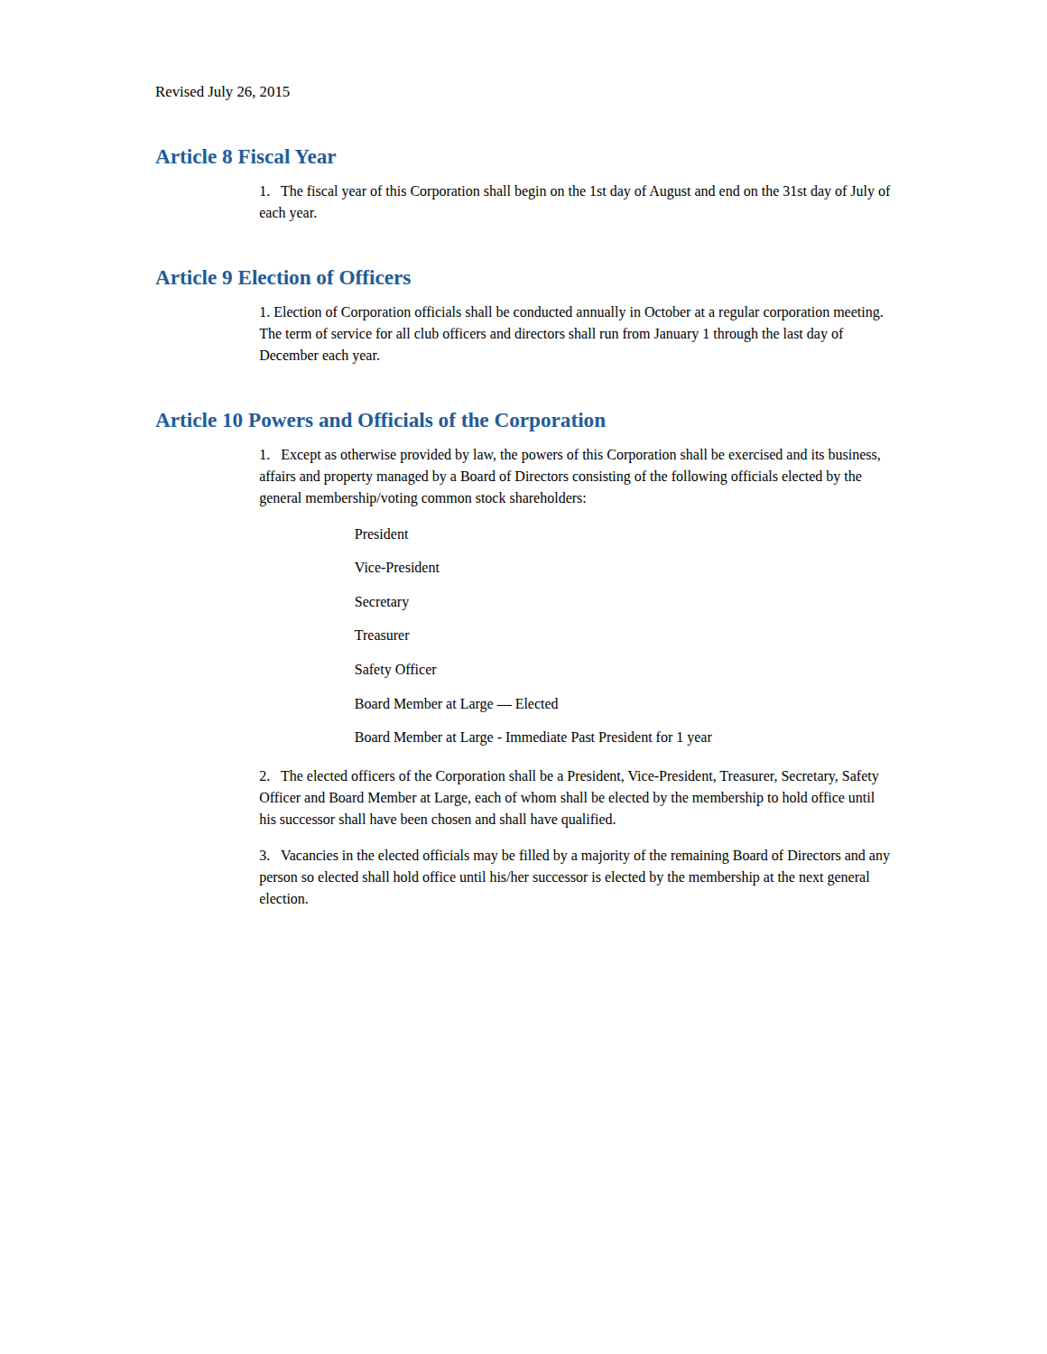Revised July 26, 2015
Article 8 Fiscal Year
1. The fiscal year of this Corporation shall begin on the 1st day of August and end on the 31st day of July of each year.
Article 9 Election of Officers
1. Election of Corporation officials shall be conducted annually in October at a regular corporation meeting. The term of service for all club officers and directors shall run from January 1 through the last day of December each year.
Article 10 Powers and Officials of the Corporation
1. Except as otherwise provided by law, the powers of this Corporation shall be exercised and its business, affairs and property managed by a Board of Directors consisting of the following officials elected by the general membership/voting common stock shareholders:
President
Vice-President
Secretary
Treasurer
Safety Officer
Board Member at Large — Elected
Board Member at Large - Immediate Past President for 1 year
2. The elected officers of the Corporation shall be a President, Vice-President, Treasurer, Secretary, Safety Officer and Board Member at Large, each of whom shall be elected by the membership to hold office until his successor shall have been chosen and shall have qualified.
3. Vacancies in the elected officials may be filled by a majority of the remaining Board of Directors and any person so elected shall hold office until his/her successor is elected by the membership at the next general election.